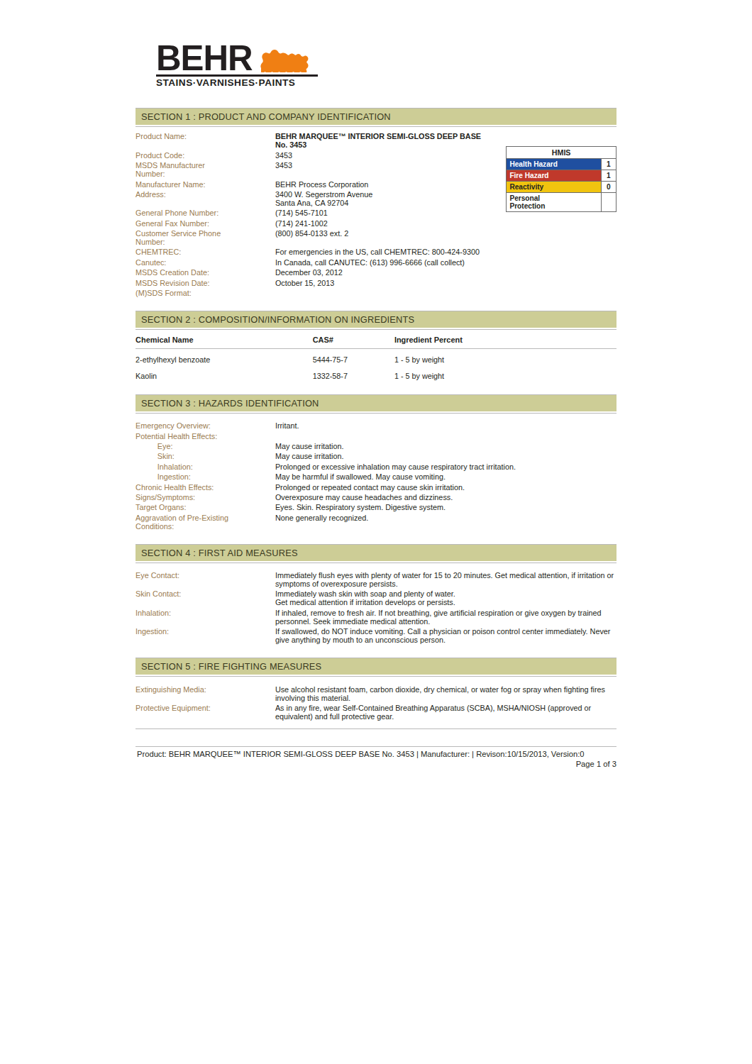BEHR
STAINS·VARNISHES·PAINTS
SECTION 1 : PRODUCT AND COMPANY IDENTIFICATION
| Product Name: | BEHR MARQUEE™ INTERIOR SEMI-GLOSS DEEP BASE No. 3453 |
| Product Code: | 3453 |
| MSDS Manufacturer Number: | 3453 |
| Manufacturer Name: | BEHR Process Corporation |
| Address: | 3400 W. Segerstrom Avenue Santa Ana, CA 92704 |
| General Phone Number: | (714) 545-7101 |
| General Fax Number: | (714) 241-1002 |
| Customer Service Phone Number: | (800) 854-0133 ext. 2 |
| CHEMTREC: | For emergencies in the US, call CHEMTREC: 800-424-9300 |
| Canutec: | In Canada, call CANUTEC: (613) 996-6666 (call collect) |
| MSDS Creation Date: | December 03, 2012 |
| MSDS Revision Date: | October 15, 2013 |
| (M)SDS Format: | |
HMIS
Health Hazard
1
Fire Hazard
1
Reactivity
0
Personal
Protection
SECTION 2 : COMPOSITION/INFORMATION ON INGREDIENTS
| Chemical Name | CAS# | Ingredient Percent |
| --- | --- | --- |
| 2-ethylhexyl benzoate | 5444-75-7 | 1 - 5 by weight |
| Kaolin | 1332-58-7 | 1 - 5 by weight |
SECTION 3 : HAZARDS IDENTIFICATION
| Emergency Overview: | Irritant. |
| Potential Health Effects: | |
| Eye: | May cause irritation. |
| Skin: | May cause irritation. |
| Inhalation: | Prolonged or excessive inhalation may cause respiratory tract irritation. |
| Ingestion: | May be harmful if swallowed. May cause vomiting. |
| Chronic Health Effects: | Prolonged or repeated contact may cause skin irritation. |
| Signs/Symptoms: | Overexposure may cause headaches and dizziness. |
| Target Organs: | Eyes. Skin. Respiratory system. Digestive system. |
| Aggravation of Pre-Existing Conditions: | None generally recognized. |
SECTION 4 : FIRST AID MEASURES
| Eye Contact: | Immediately flush eyes with plenty of water for 15 to 20 minutes. Get medical attention, if irritation or symptoms of overexposure persists. |
| Skin Contact: | Immediately wash skin with soap and plenty of water. Get medical attention if irritation develops or persists. |
| Inhalation: | If inhaled, remove to fresh air. If not breathing, give artificial respiration or give oxygen by trained personnel. Seek immediate medical attention. |
| Ingestion: | If swallowed, do NOT induce vomiting. Call a physician or poison control center immediately. Never give anything by mouth to an unconscious person. |
SECTION 5 : FIRE FIGHTING MEASURES
| Extinguishing Media: | Use alcohol resistant foam, carbon dioxide, dry chemical, or water fog or spray when fighting fires involving this material. |
| Protective Equipment: | As in any fire, wear Self-Contained Breathing Apparatus (SCBA), MSHA/NIOSH (approved or equivalent) and full protective gear. |
Product: BEHR MARQUEE™ INTERIOR SEMI-GLOSS DEEP BASE No. 3453 | Manufacturer: | Revison:10/15/2013, Version:0
Page 1 of 3